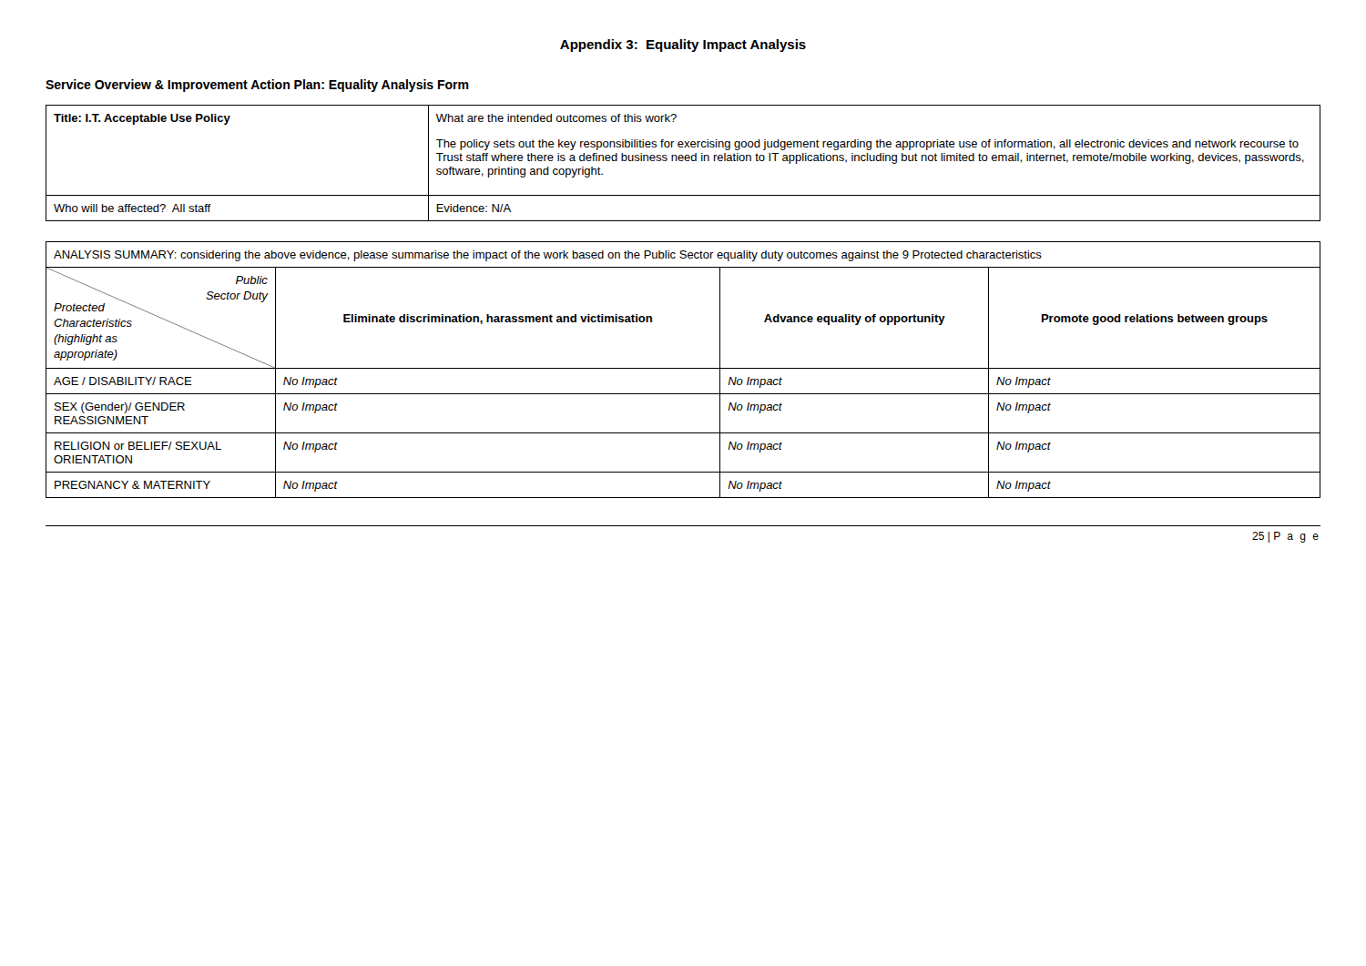Appendix 3: Equality Impact Analysis
Service Overview & Improvement Action Plan: Equality Analysis Form
| Title: I.T. Acceptable Use Policy | What are the intended outcomes of this work? The policy sets out the key responsibilities for exercising good judgement regarding the appropriate use of information, all electronic devices and network recourse to Trust staff where there is a defined business need in relation to IT applications, including but not limited to email, internet, remote/mobile working, devices, passwords, software, printing and copyright. |
| Who will be affected? All staff | Evidence: N/A |
| ANALYSIS SUMMARY: considering the above evidence, please summarise the impact of the work based on the Public Sector equality duty outcomes against the 9 Protected characteristics |
| Public Sector Duty Protected Characteristics (highlight as appropriate) | Eliminate discrimination, harassment and victimisation | Advance equality of opportunity | Promote good relations between groups |
| AGE / DISABILITY/ RACE | No Impact | No Impact | No Impact |
| SEX (Gender)/ GENDER REASSIGNMENT | No Impact | No Impact | No Impact |
| RELIGION or BELIEF/ SEXUAL ORIENTATION | No Impact | No Impact | No Impact |
| PREGNANCY & MATERNITY | No Impact | No Impact | No Impact |
25 | P a g e